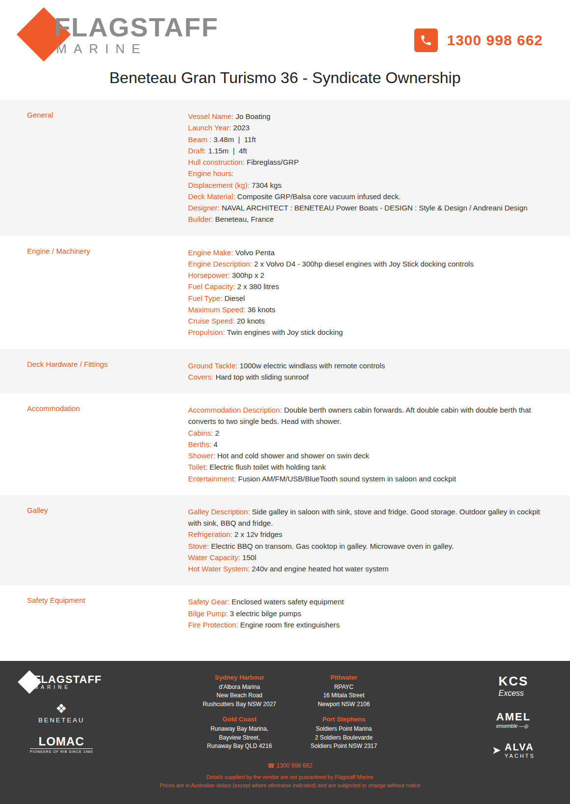FLAGSTAFF
MARINE
1300 998 662
Beneteau Gran Turismo 36 - Syndicate Ownership
| General | Vessel Name: Jo Boating Launch Year: 2023 Beam : 3.48m / 11ft Draft: 1.15m / 4ft Hull construction: Fibreglass/GRP Engine hours: Displacement (kg): 7304 kgs Deck Material: Composite GRP/Balsa core vacuum infused deck. Designer: NAVAL ARCHITECT : BENETEAU Power Boats - DESIGN : Style & Design / Andreani Design Builder: Beneteau, France |
| Engine / Machinery | Engine Make: Volvo Penta Engine Description: 2 x Volvo D4 - 300hp diesel engines with Joy Stick docking controls Horsepower: 300hp x 2 Fuel Capacity: 2 x 380 litres Fuel Type: Diesel Maximum Speed: 36 knots Cruise Speed: 20 knots Propulsion: Twin engines with Joy stick docking |
| Deck Hardware / Fittings | Ground Tackle: 1000w electric windlass with remote controls Covers: Hard top with sliding sunroof |
| Accommodation | Accommodation Description: Double berth owners cabin forwards. Aft double cabin with double berth that converts to two single beds. Head with shower. Cabins: 2 Berths: 4 Shower: Hot and cold shower and shower on swin deck Toilet: Electric flush toilet with holding tank Entertainment: Fusion AM/FM/USB/BlueTooth sound system in saloon and cockpit |
| Galley | Galley Description: Side galley in saloon with sink, stove and fridge. Good storage. Outdoor galley in cockpit with sink, BBQ and fridge. Refrigeration: 2 x 12v fridges Stove: Electric BBQ on transom. Gas cooktop in galley. Microwave oven in galley. Water Capacity: 150l Hot Water System: 240v and engine heated hot water system |
| Safety Equipment | Safety Gear: Enclosed waters safety equipment Bilge Pump: 3 electric bilge pumps Fire Protection: Engine room fire extinguishers |
FLAGSTAFF
MARINE
❖
BENETEAU
LOMAC
PIONEERS OF RIB SINCE 1960
Sydney Harbour
d'Albora Marina
New Beach Road
Rushcutters Bay NSW 2027
Gold Coast
Runaway Bay Marina,
Bayview Street,
Runaway Bay QLD 4216
Pittwater
RPAYC
16 Mitala Street
Newport NSW 2106
Port Stephens
Soldiers Point Marina
2 Soldiers Boulevarde
Soldiers Point NSW 2317
☎ 1300 998 662
Details supplied by the vendor are not guaranteed by Flagstaff Marine
Prices are in Australian dolars (except where otherwise indicated) and are subjected to change without notice
KCS
Excess
AMEL
ensemble —◎
➤
ALVA
YACHTS